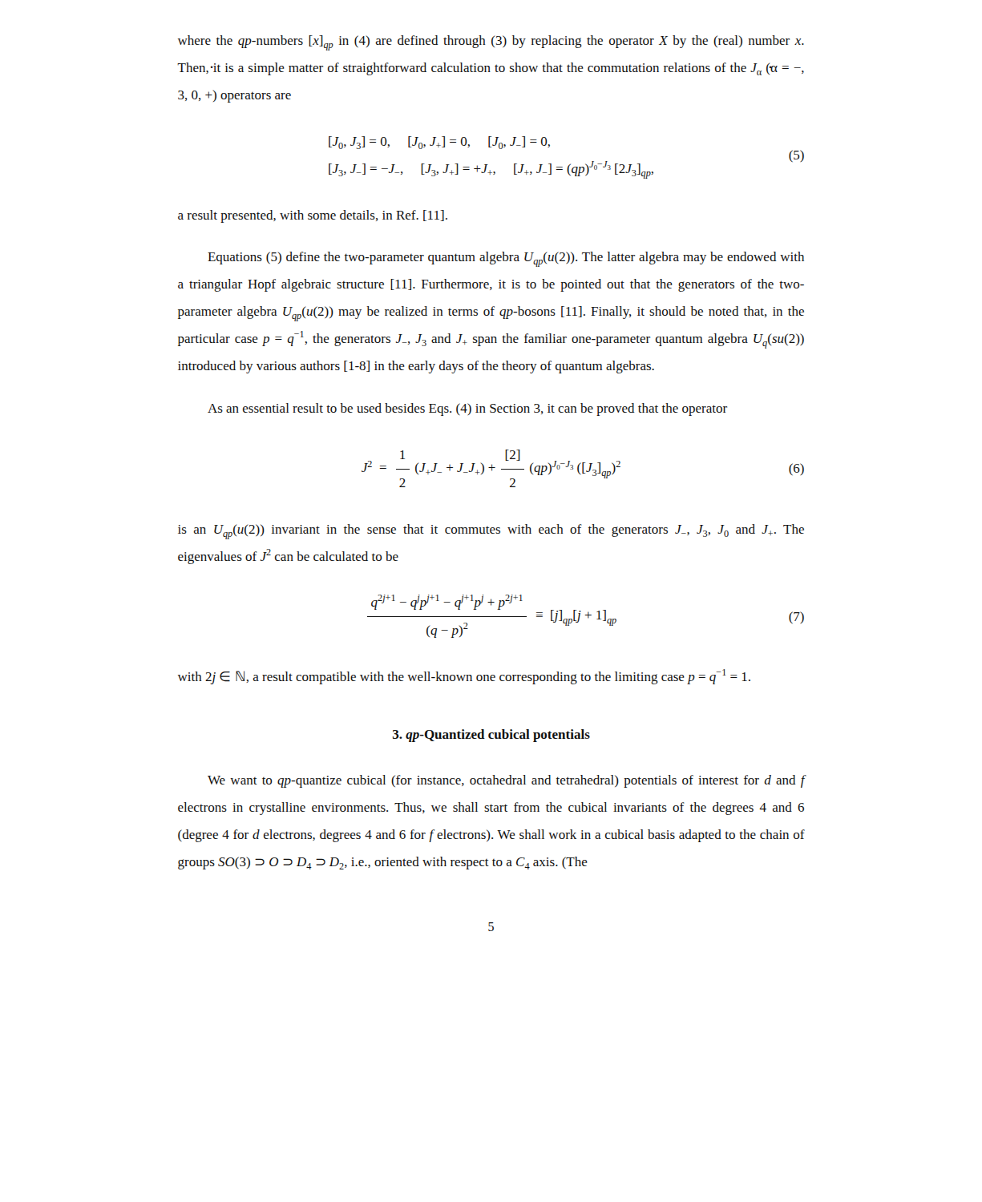. .
where the qp-numbers [x]qp in (4) are defined through (3) by replacing the operator X by the (real) number x. Then, it is a simple matter of straightforward calculation to show that the commutation relations of the Jα (α = −, 3, 0, +) operators are
[J0, J3] = 0, [J0, J+] = 0, [J0, J−] = 0, [J3, J−] = −J−, [J3, J+] = +J+, [J+, J−] = (qp)J0−J3 [2J3]qp, (5)
a result presented, with some details, in Ref. [11].
Equations (5) define the two-parameter quantum algebra Uqp(u(2)). The latter algebra may be endowed with a triangular Hopf algebraic structure [11]. Furthermore, it is to be pointed out that the generators of the two-parameter algebra Uqp(u(2)) may be realized in terms of qp-bosons [11]. Finally, it should be noted that, in the particular case p = q−1, the generators J−, J3 and J+ span the familiar one-parameter quantum algebra Uq(su(2)) introduced by various authors [1-8] in the early days of the theory of quantum algebras.
As an essential result to be used besides Eqs. (4) in Section 3, it can be proved that the operator
J2 = 12 (J+J− + J−J+) + [2] 2 (qp)J0−J3 ([J3]qp)2 (6)
is an Uqp(u(2)) invariant in the sense that it commutes with each of the generators J−, J3, J0 and J+. The eigenvalues of J2 can be calculated to be
q2j+1 − qjpj+1 − qj+1pj + p2j+1 (q − p)2 ≡ [j]qp[j + 1]qp (7)
with 2j ∈ ℕ, a result compatible with the well-known one corresponding to the limiting case p = q−1 = 1.
3. qp-Quantized cubical potentials
We want to qp-quantize cubical (for instance, octahedral and tetrahedral) potentials of interest for d and f electrons in crystalline environments. Thus, we shall start from the cubical invariants of the degrees 4 and 6 (degree 4 for d electrons, degrees 4 and 6 for f electrons). We shall work in a cubical basis adapted to the chain of groups SO(3) ⊃ O ⊃ D4 ⊃ D2, i.e., oriented with respect to a C4 axis. (The
5